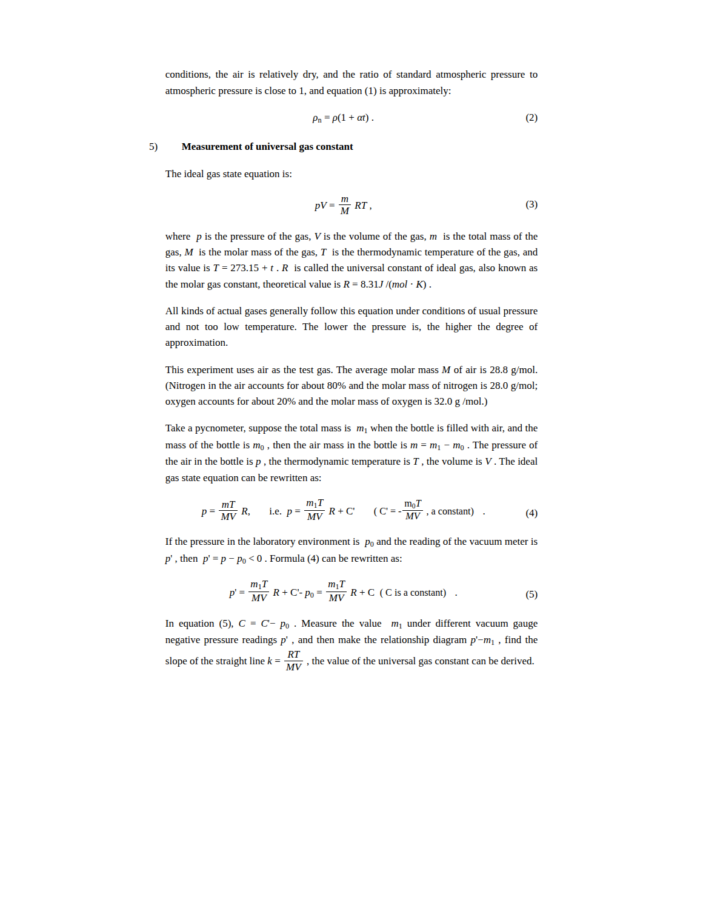conditions, the air is relatively dry, and the ratio of standard atmospheric pressure to atmospheric pressure is close to 1, and equation (1) is approximately:
ρn = ρ(1 + αt) .
(2)
5) Measurement of universal gas constant
The ideal gas state equation is:
pV = mM RT ,
(3)
where p is the pressure of the gas, V is the volume of the gas, m is the total mass of the gas, M is the molar mass of the gas, T is the thermodynamic temperature of the gas, and its value is T = 273.15 + t . R is called the universal constant of ideal gas, also known as the molar gas constant, theoretical value is R = 8.31J /(mol · K) .
All kinds of actual gases generally follow this equation under conditions of usual pressure and not too low temperature. The lower the pressure is, the higher the degree of approximation.
This experiment uses air as the test gas. The average molar mass M of air is 28.8 g/mol. (Nitrogen in the air accounts for about 80% and the molar mass of nitrogen is 28.0 g/mol; oxygen accounts for about 20% and the molar mass of oxygen is 32.0 g /mol.)
Take a pycnometer, suppose the total mass is m1 when the bottle is filled with air, and the mass of the bottle is m0 , then the air mass in the bottle is m = m1 − m0 . The pressure of the air in the bottle is p , the thermodynamic temperature is T , the volume is V . The ideal gas state equation can be rewritten as:
p = mT MV R, i.e. p = m1T MV R + C' ( C' = -m0T MV , a constant) .
(4)
If the pressure in the laboratory environment is p0 and the reading of the vacuum meter is p' , then p' = p − p0 < 0 . Formula (4) can be rewritten as:
p' = m1T MV R + C'- p0 = m1T MV R + C ( C is a constant) .
(5)
In equation (5), C = C'− p0 . Measure the value m1 under different vacuum gauge negative pressure readings p' , and then make the relationship diagram p'−m1 , find the slope of the straight line k = RT MV , the value of the universal gas constant can be derived.